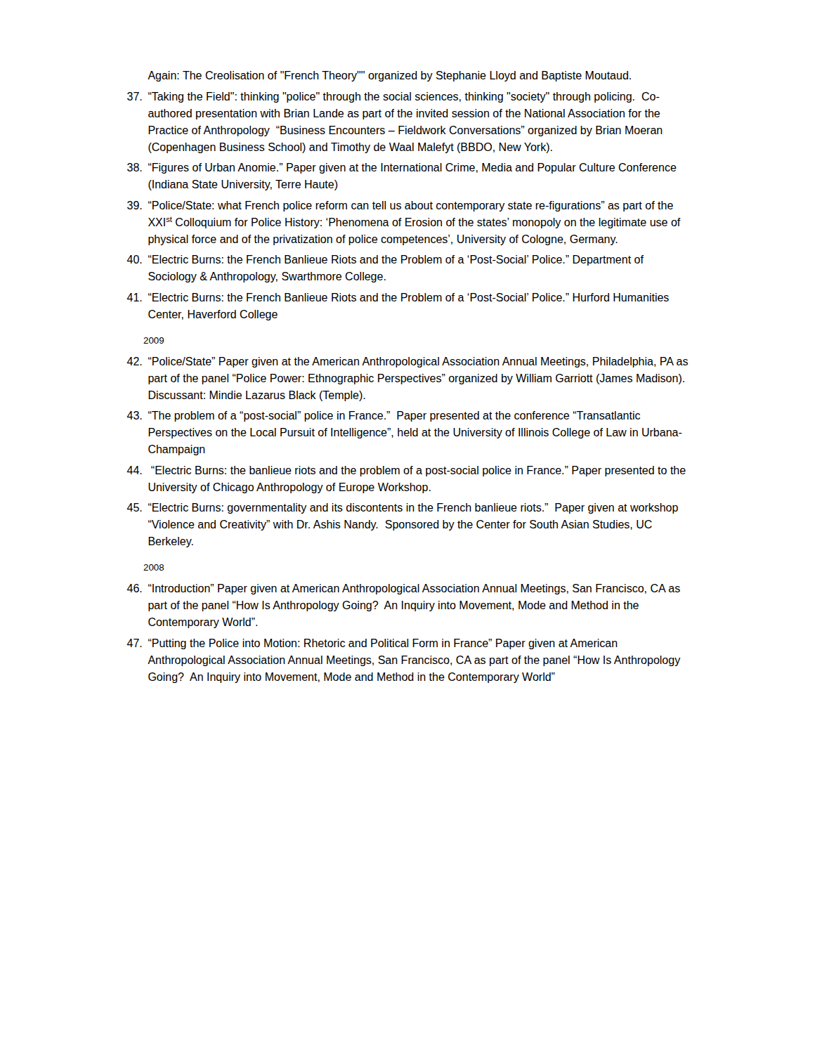Again: The Creolisation of "French Theory"" organized by Stephanie Lloyd and Baptiste Moutaud.
“Taking the Field": thinking "police" through the social sciences, thinking "society" through policing. Co-authored presentation with Brian Lande as part of the invited session of the National Association for the Practice of Anthropology “Business Encounters – Fieldwork Conversations” organized by Brian Moeran (Copenhagen Business School) and Timothy de Waal Malefyt (BBDO, New York).
“Figures of Urban Anomie.” Paper given at the International Crime, Media and Popular Culture Conference (Indiana State University, Terre Haute)
“Police/State: what French police reform can tell us about contemporary state re-figurations” as part of the XXIst Colloquium for Police History: ‘Phenomena of Erosion of the states’ monopoly on the legitimate use of physical force and of the privatization of police competences’, University of Cologne, Germany.
“Electric Burns: the French Banlieue Riots and the Problem of a ‘Post-Social’ Police.” Department of Sociology & Anthropology, Swarthmore College.
“Electric Burns: the French Banlieue Riots and the Problem of a ‘Post-Social’ Police.” Hurford Humanities Center, Haverford College
2009
“Police/State” Paper given at the American Anthropological Association Annual Meetings, Philadelphia, PA as part of the panel “Police Power: Ethnographic Perspectives” organized by William Garriott (James Madison). Discussant: Mindie Lazarus Black (Temple).
“The problem of a “post-social” police in France.” Paper presented at the conference “Transatlantic Perspectives on the Local Pursuit of Intelligence”, held at the University of Illinois College of Law in Urbana-Champaign
“Electric Burns: the banlieue riots and the problem of a post-social police in France.” Paper presented to the University of Chicago Anthropology of Europe Workshop.
“Electric Burns: governmentality and its discontents in the French banlieue riots.” Paper given at workshop “Violence and Creativity” with Dr. Ashis Nandy. Sponsored by the Center for South Asian Studies, UC Berkeley.
2008
“Introduction” Paper given at American Anthropological Association Annual Meetings, San Francisco, CA as part of the panel “How Is Anthropology Going? An Inquiry into Movement, Mode and Method in the Contemporary World”.
“Putting the Police into Motion: Rhetoric and Political Form in France” Paper given at American Anthropological Association Annual Meetings, San Francisco, CA as part of the panel “How Is Anthropology Going? An Inquiry into Movement, Mode and Method in the Contemporary World”